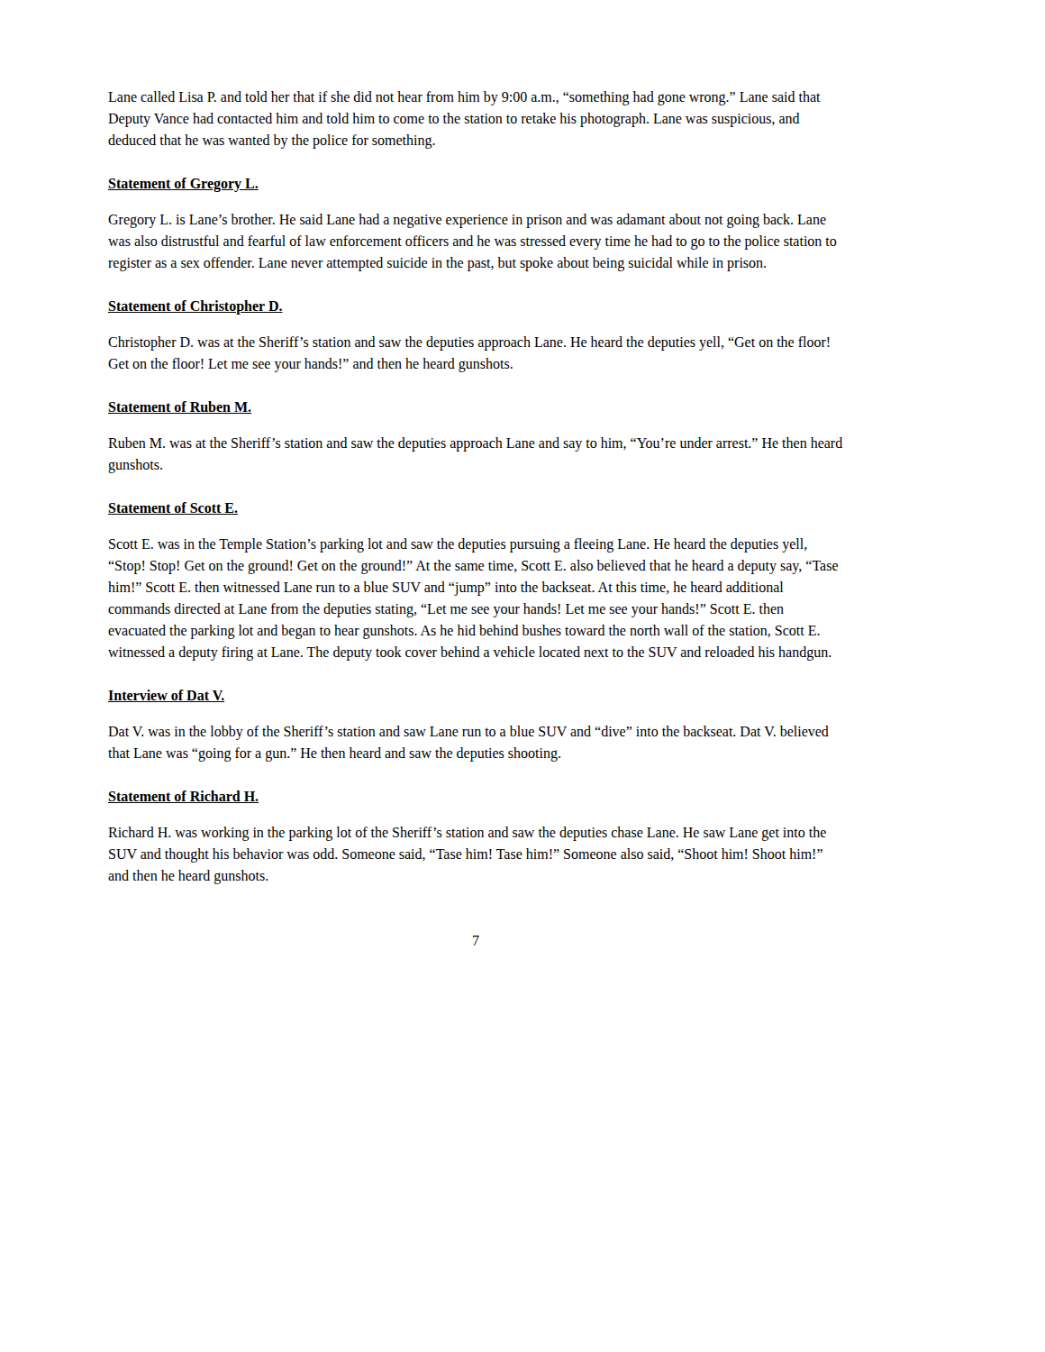Lane called Lisa P. and told her that if she did not hear from him by 9:00 a.m., “something had gone wrong.” Lane said that Deputy Vance had contacted him and told him to come to the station to retake his photograph. Lane was suspicious, and deduced that he was wanted by the police for something.
Statement of Gregory L.
Gregory L. is Lane’s brother. He said Lane had a negative experience in prison and was adamant about not going back. Lane was also distrustful and fearful of law enforcement officers and he was stressed every time he had to go to the police station to register as a sex offender. Lane never attempted suicide in the past, but spoke about being suicidal while in prison.
Statement of Christopher D.
Christopher D. was at the Sheriff’s station and saw the deputies approach Lane. He heard the deputies yell, “Get on the floor! Get on the floor! Let me see your hands!” and then he heard gunshots.
Statement of Ruben M.
Ruben M. was at the Sheriff’s station and saw the deputies approach Lane and say to him, “You’re under arrest.” He then heard gunshots.
Statement of Scott E.
Scott E. was in the Temple Station’s parking lot and saw the deputies pursuing a fleeing Lane. He heard the deputies yell, “Stop! Stop! Get on the ground! Get on the ground!” At the same time, Scott E. also believed that he heard a deputy say, “Tase him!” Scott E. then witnessed Lane run to a blue SUV and “jump” into the backseat. At this time, he heard additional commands directed at Lane from the deputies stating, “Let me see your hands! Let me see your hands!” Scott E. then evacuated the parking lot and began to hear gunshots. As he hid behind bushes toward the north wall of the station, Scott E. witnessed a deputy firing at Lane. The deputy took cover behind a vehicle located next to the SUV and reloaded his handgun.
Interview of Dat V.
Dat V. was in the lobby of the Sheriff’s station and saw Lane run to a blue SUV and “dive” into the backseat. Dat V. believed that Lane was “going for a gun.” He then heard and saw the deputies shooting.
Statement of Richard H.
Richard H. was working in the parking lot of the Sheriff’s station and saw the deputies chase Lane. He saw Lane get into the SUV and thought his behavior was odd. Someone said, “Tase him! Tase him!” Someone also said, “Shoot him! Shoot him!” and then he heard gunshots.
7